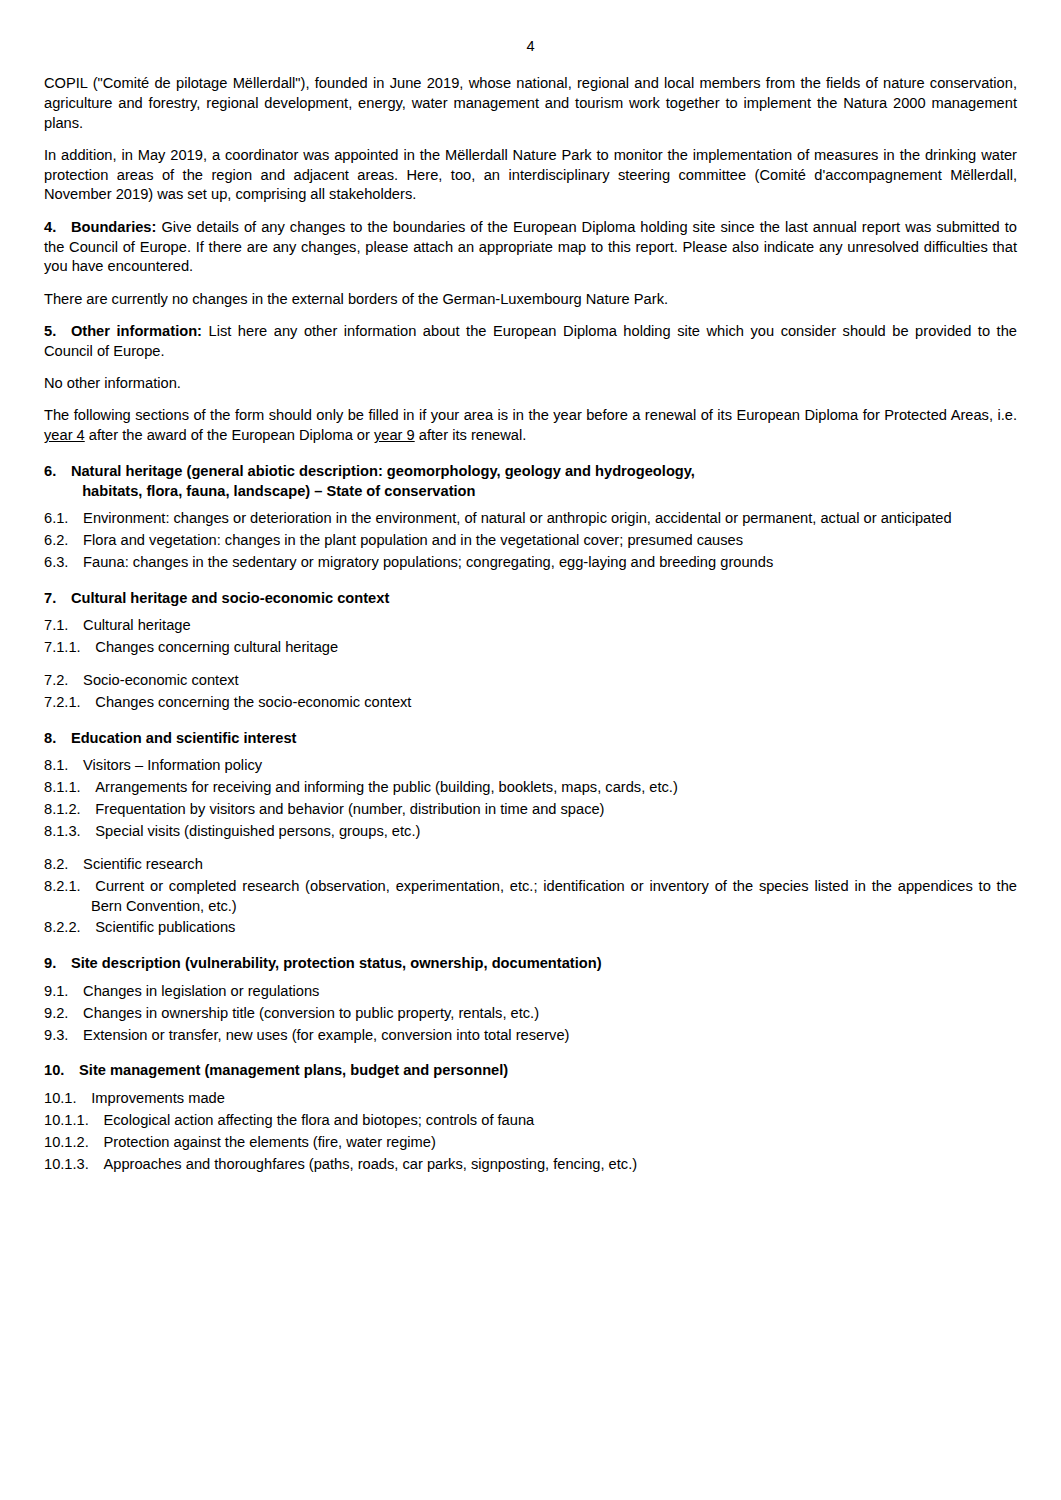4
COPIL ("Comité de pilotage Mëllerdall"), founded in June 2019, whose national, regional and local members from the fields of nature conservation, agriculture and forestry, regional development, energy, water management and tourism work together to implement the Natura 2000 management plans.
In addition, in May 2019, a coordinator was appointed in the Mëllerdall Nature Park to monitor the implementation of measures in the drinking water protection areas of the region and adjacent areas. Here, too, an interdisciplinary steering committee (Comité d'accompagnement Mëllerdall, November 2019) was set up, comprising all stakeholders.
4. Boundaries: Give details of any changes to the boundaries of the European Diploma holding site since the last annual report was submitted to the Council of Europe. If there are any changes, please attach an appropriate map to this report. Please also indicate any unresolved difficulties that you have encountered.
There are currently no changes in the external borders of the German-Luxembourg Nature Park.
5. Other information: List here any other information about the European Diploma holding site which you consider should be provided to the Council of Europe.
No other information.
The following sections of the form should only be filled in if your area is in the year before a renewal of its European Diploma for Protected Areas, i.e. year 4 after the award of the European Diploma or year 9 after its renewal.
6. Natural heritage (general abiotic description: geomorphology, geology and hydrogeology,habitats, flora, fauna, landscape) – State of conservation
6.1. Environment: changes or deterioration in the environment, of natural or anthropic origin, accidental or permanent, actual or anticipated
6.2. Flora and vegetation: changes in the plant population and in the vegetational cover; presumed causes
6.3. Fauna: changes in the sedentary or migratory populations; congregating, egg-laying and breeding grounds
7. Cultural heritage and socio-economic context
7.1. Cultural heritage
7.1.1. Changes concerning cultural heritage
7.2. Socio-economic context
7.2.1. Changes concerning the socio-economic context
8. Education and scientific interest
8.1. Visitors – Information policy
8.1.1. Arrangements for receiving and informing the public (building, booklets, maps, cards, etc.)
8.1.2. Frequentation by visitors and behavior (number, distribution in time and space)
8.1.3. Special visits (distinguished persons, groups, etc.)
8.2. Scientific research
8.2.1. Current or completed research (observation, experimentation, etc.; identification or inventory of the species listed in the appendices to the Bern Convention, etc.)
8.2.2. Scientific publications
9. Site description (vulnerability, protection status, ownership, documentation)
9.1. Changes in legislation or regulations
9.2. Changes in ownership title (conversion to public property, rentals, etc.)
9.3. Extension or transfer, new uses (for example, conversion into total reserve)
10. Site management (management plans, budget and personnel)
10.1. Improvements made
10.1.1. Ecological action affecting the flora and biotopes; controls of fauna
10.1.2. Protection against the elements (fire, water regime)
10.1.3. Approaches and thoroughfares (paths, roads, car parks, signposting, fencing, etc.)